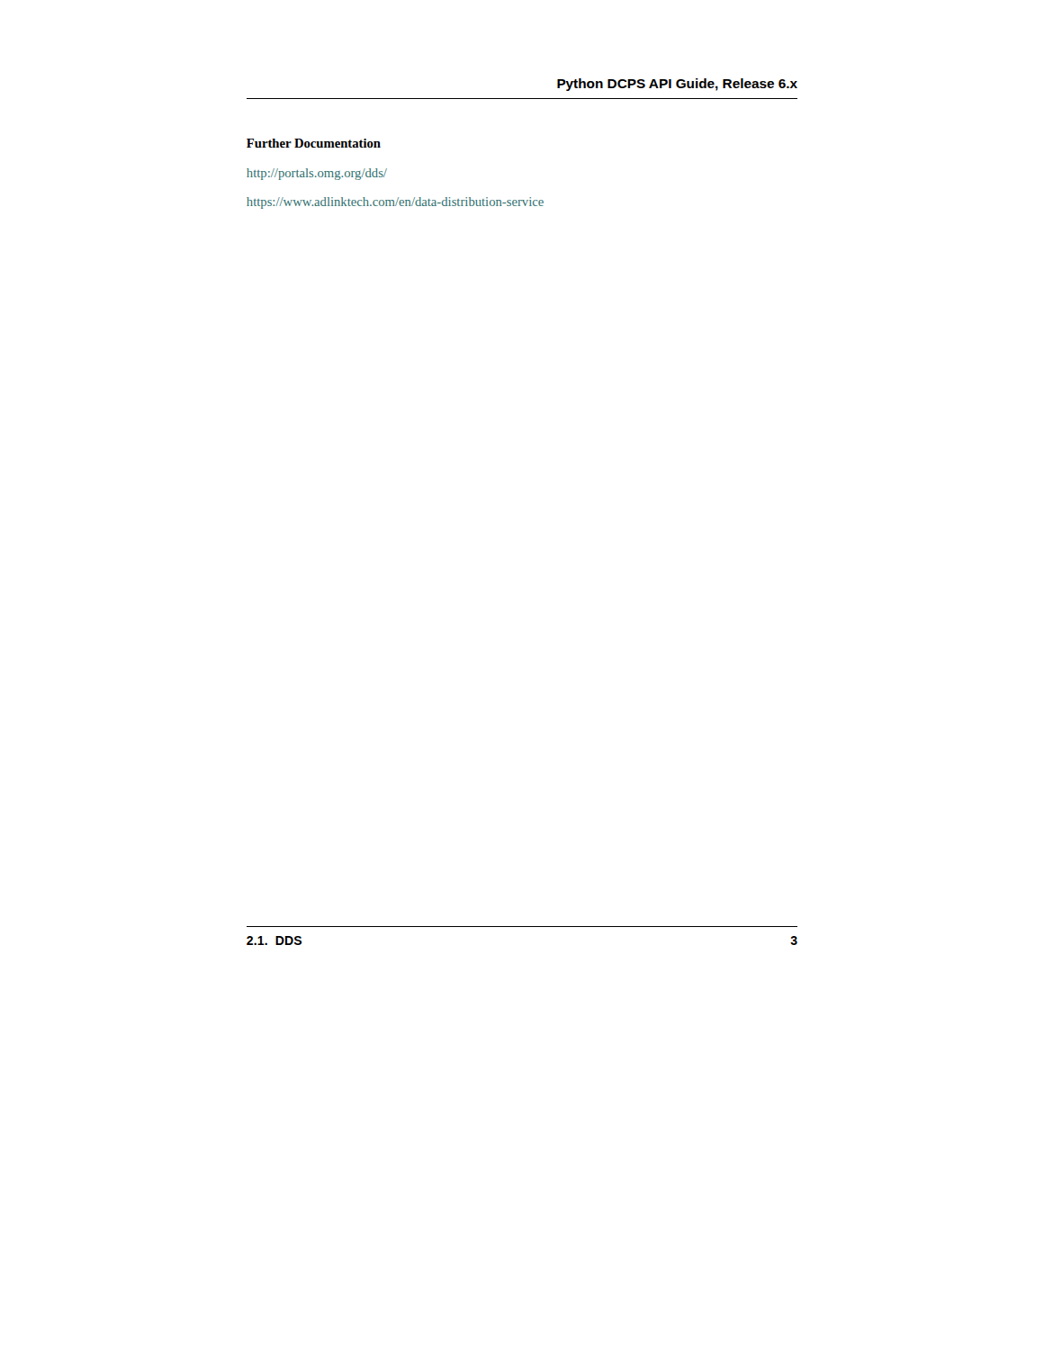Python DCPS API Guide, Release 6.x
Further Documentation
http://portals.omg.org/dds/
https://www.adlinktech.com/en/data-distribution-service
2.1. DDS 3